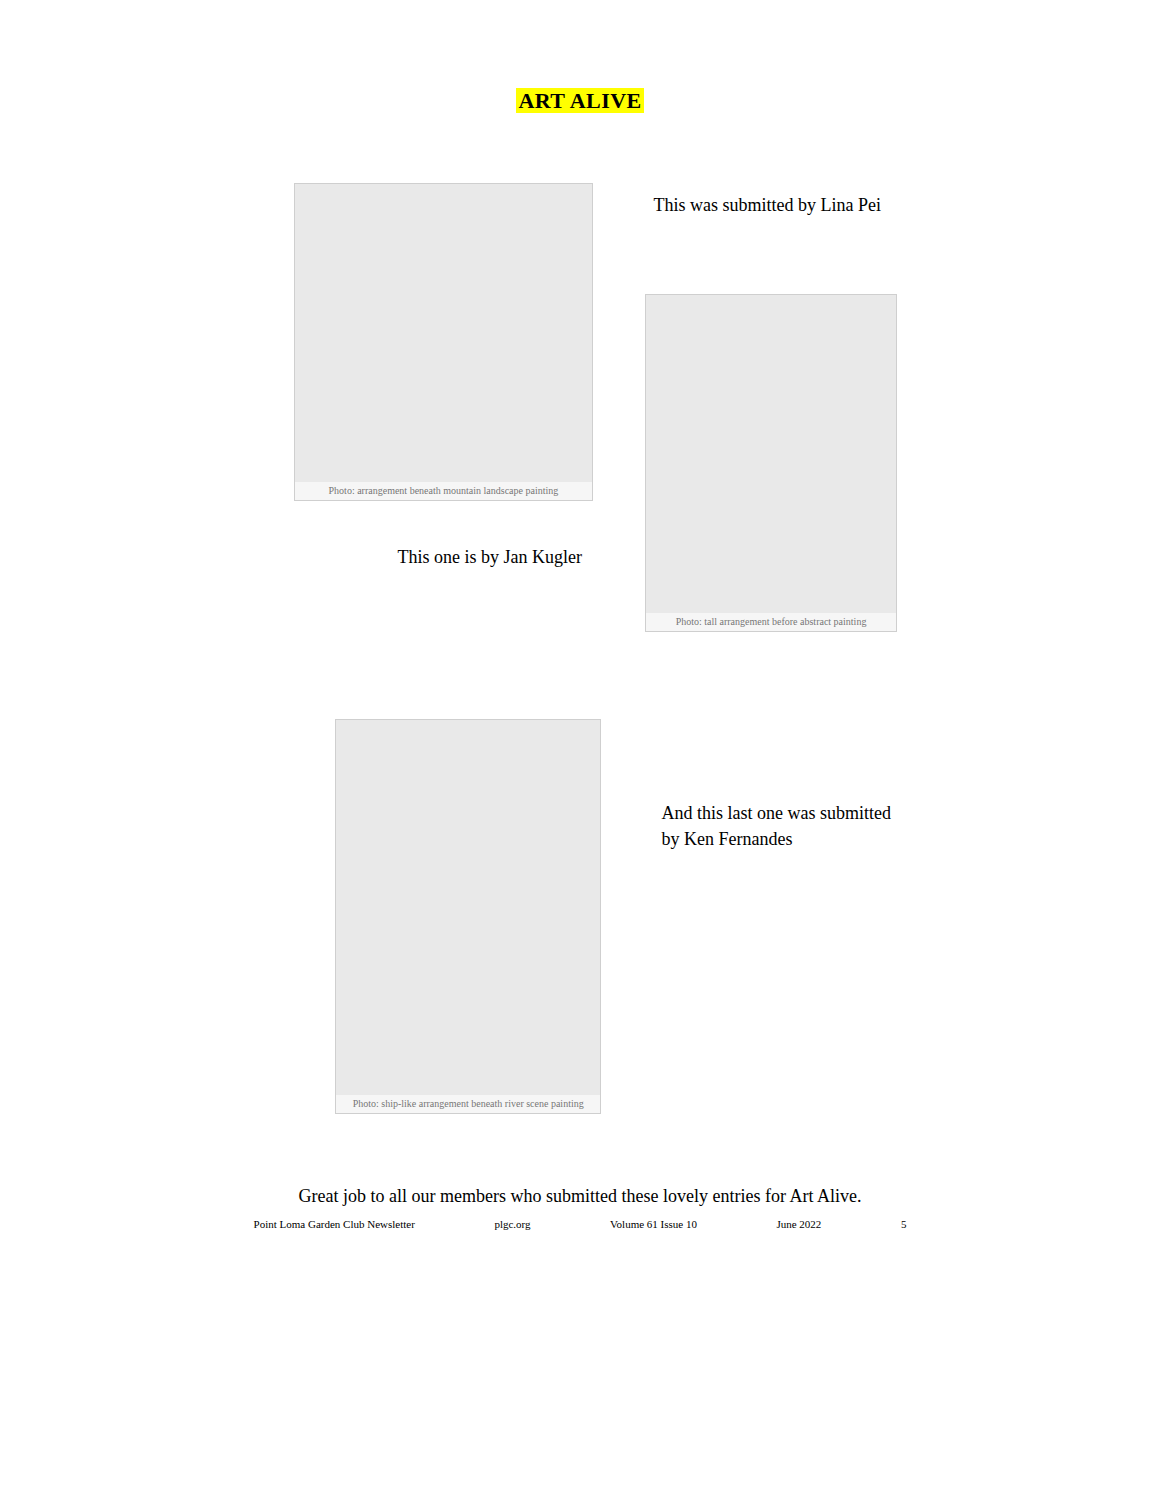ART ALIVE
Photo: arrangement beneath mountain landscape painting
This was submitted by Lina Pei
This one is by Jan Kugler
Photo: tall arrangement before abstract painting
Photo: ship-like arrangement beneath river scene painting
And this last one was submitted by Ken Fernandes
Great job to all our members who submitted these lovely entries for Art Alive.
Point Loma Garden Club Newsletter plgc.org Volume 61 Issue 10 June 2022 5